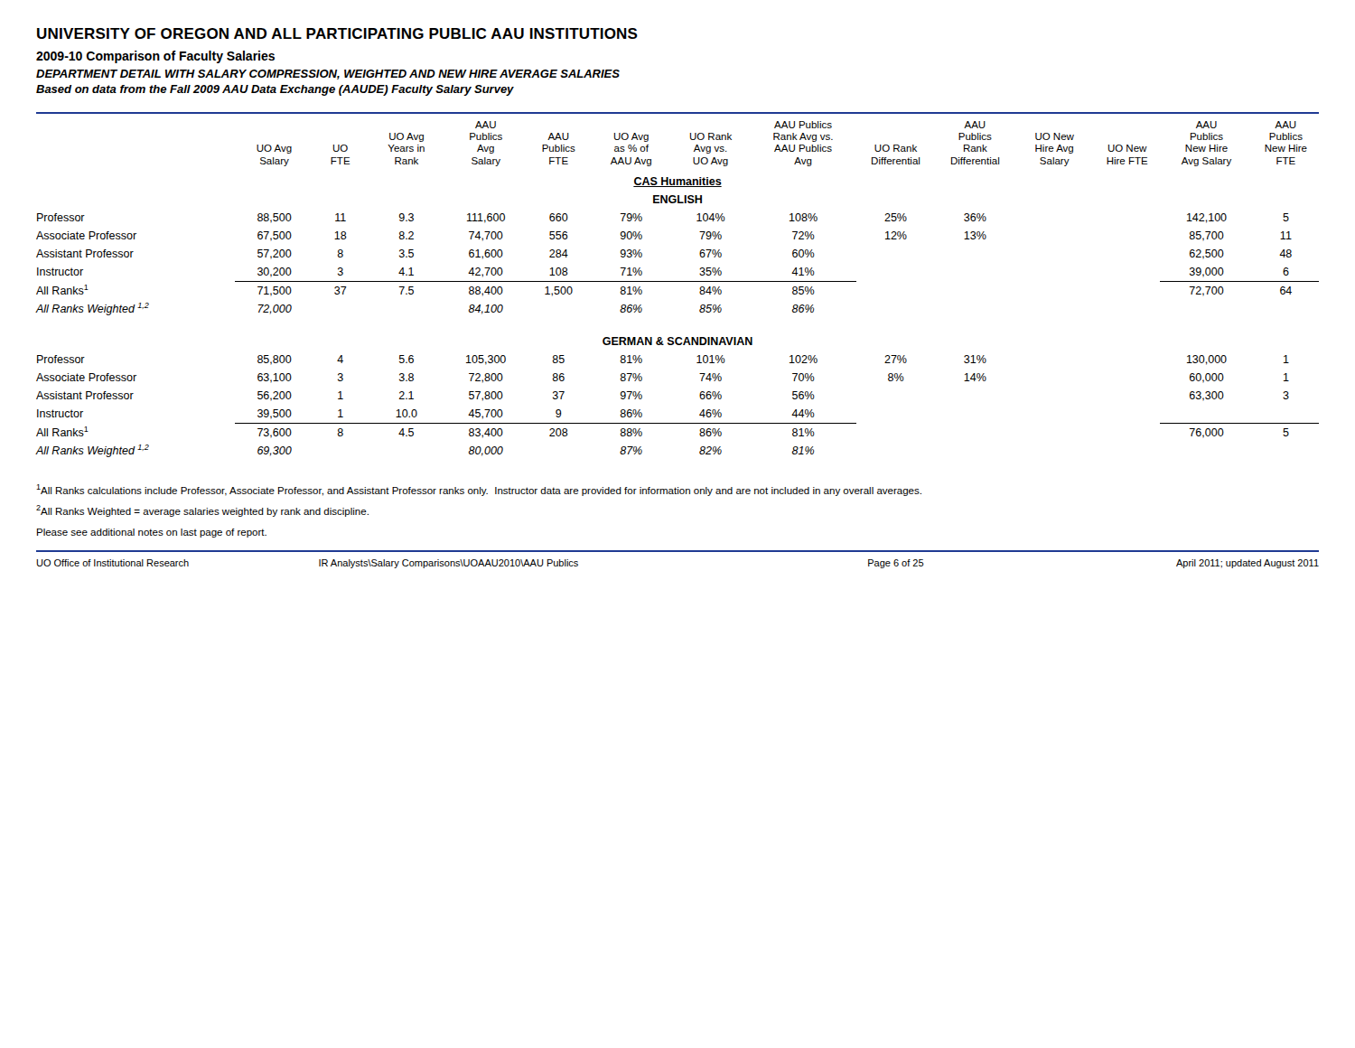UNIVERSITY OF OREGON AND ALL PARTICIPATING PUBLIC AAU INSTITUTIONS
2009-10 Comparison of Faculty Salaries
DEPARTMENT DETAIL WITH SALARY COMPRESSION, WEIGHTED AND NEW HIRE AVERAGE SALARIES
Based on data from the Fall 2009 AAU Data Exchange (AAUDE) Faculty Salary Survey
| | UO Avg Salary | UO FTE | UO Avg Years in Rank | AAU Publics Avg Salary | AAU Publics FTE | UO Avg as % of AAU Avg | UO Rank Avg vs. UO Avg | AAU Publics Rank Avg vs. AAU Publics Avg | UO Rank Differential | AAU Publics Rank Differential | UO New Hire Avg Salary | UO New Hire FTE | AAU Publics New Hire Avg Salary | AAU Publics New Hire FTE |
| --- | --- | --- | --- | --- | --- | --- | --- | --- | --- | --- | --- | --- | --- | --- |
| CAS Humanities |
| ENGLISH |
| Professor | 88,500 | 11 | 9.3 | 111,600 | 660 | 79% | 104% | 108% | 25% | 36% | | | 142,100 | 5 |
| Associate Professor | 67,500 | 18 | 8.2 | 74,700 | 556 | 90% | 79% | 72% | 12% | 13% | | | 85,700 | 11 |
| Assistant Professor | 57,200 | 8 | 3.5 | 61,600 | 284 | 93% | 67% | 60% | | | | | 62,500 | 48 |
| Instructor | 30,200 | 3 | 4.1 | 42,700 | 108 | 71% | 35% | 41% | | | | | 39,000 | 6 |
| All Ranks 1 | 71,500 | 37 | 7.5 | 88,400 | 1,500 | 81% | 84% | 85% | | | | | 72,700 | 64 |
| All Ranks Weighted 1,2 | 72,000 | | | 84,100 | | 86% | 85% | 86% | | | | | | |
| GERMAN & SCANDINAVIAN |
| Professor | 85,800 | 4 | 5.6 | 105,300 | 85 | 81% | 101% | 102% | 27% | 31% | | | 130,000 | 1 |
| Associate Professor | 63,100 | 3 | 3.8 | 72,800 | 86 | 87% | 74% | 70% | 8% | 14% | | | 60,000 | 1 |
| Assistant Professor | 56,200 | 1 | 2.1 | 57,800 | 37 | 97% | 66% | 56% | | | | | 63,300 | 3 |
| Instructor | 39,500 | 1 | 10.0 | 45,700 | 9 | 86% | 46% | 44% | | | | | | |
| All Ranks 1 | 73,600 | 8 | 4.5 | 83,400 | 208 | 88% | 86% | 81% | | | | | 76,000 | 5 |
| All Ranks Weighted 1,2 | 69,300 | | | 80,000 | | 87% | 82% | 81% | | | | | | |
1All Ranks calculations include Professor, Associate Professor, and Assistant Professor ranks only. Instructor data are provided for information only and are not included in any overall averages.
2All Ranks Weighted = average salaries weighted by rank and discipline.
Please see additional notes on last page of report.
| UO Office of Institutional Research | IR Analysts\Salary Comparisons\UOAAU2010\AAU Publics | Page 6 of 25 | April 2011; updated August 2011 |